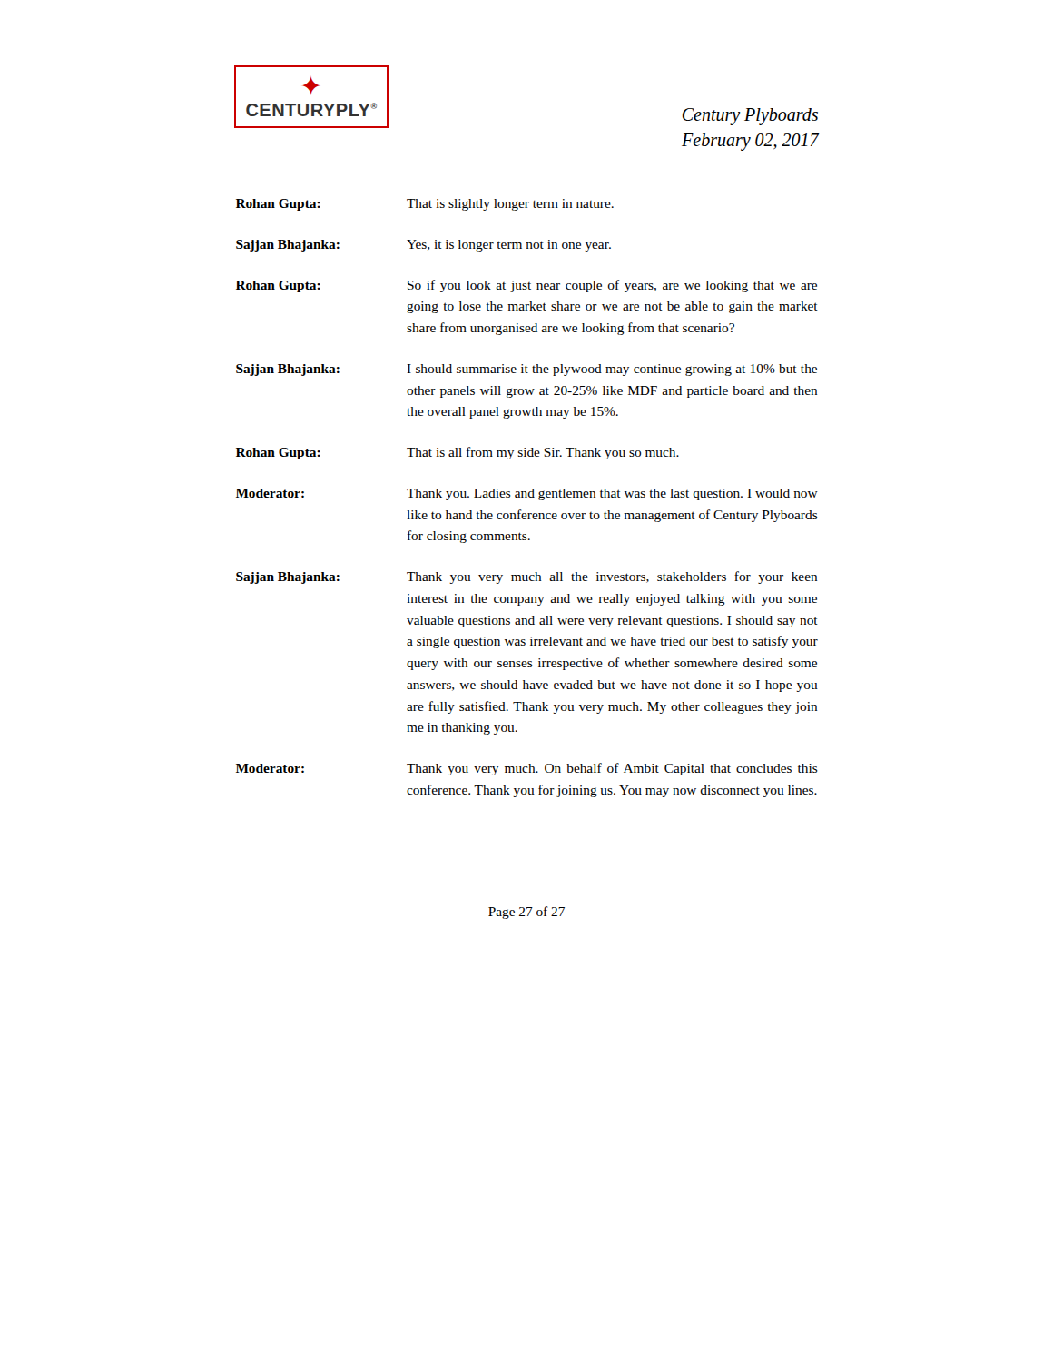✦ CENTURYPLY®
Century Plyboards
February 02, 2017
| Rohan Gupta: | That is slightly longer term in nature. |
| Sajjan Bhajanka: | Yes, it is longer term not in one year. |
| Rohan Gupta: | So if you look at just near couple of years, are we looking that we are going to lose the market share or we are not be able to gain the market share from unorganised are we looking from that scenario? |
| Sajjan Bhajanka: | I should summarise it the plywood may continue growing at 10% but the other panels will grow at 20-25% like MDF and particle board and then the overall panel growth may be 15%. |
| Rohan Gupta: | That is all from my side Sir. Thank you so much. |
| Moderator: | Thank you. Ladies and gentlemen that was the last question. I would now like to hand the conference over to the management of Century Plyboards for closing comments. |
| Sajjan Bhajanka: | Thank you very much all the investors, stakeholders for your keen interest in the company and we really enjoyed talking with you some valuable questions and all were very relevant questions. I should say not a single question was irrelevant and we have tried our best to satisfy your query with our senses irrespective of whether somewhere desired some answers, we should have evaded but we have not done it so I hope you are fully satisfied. Thank you very much. My other colleagues they join me in thanking you. |
| Moderator: | Thank you very much. On behalf of Ambit Capital that concludes this conference. Thank you for joining us. You may now disconnect you lines. |
Page 27 of 27